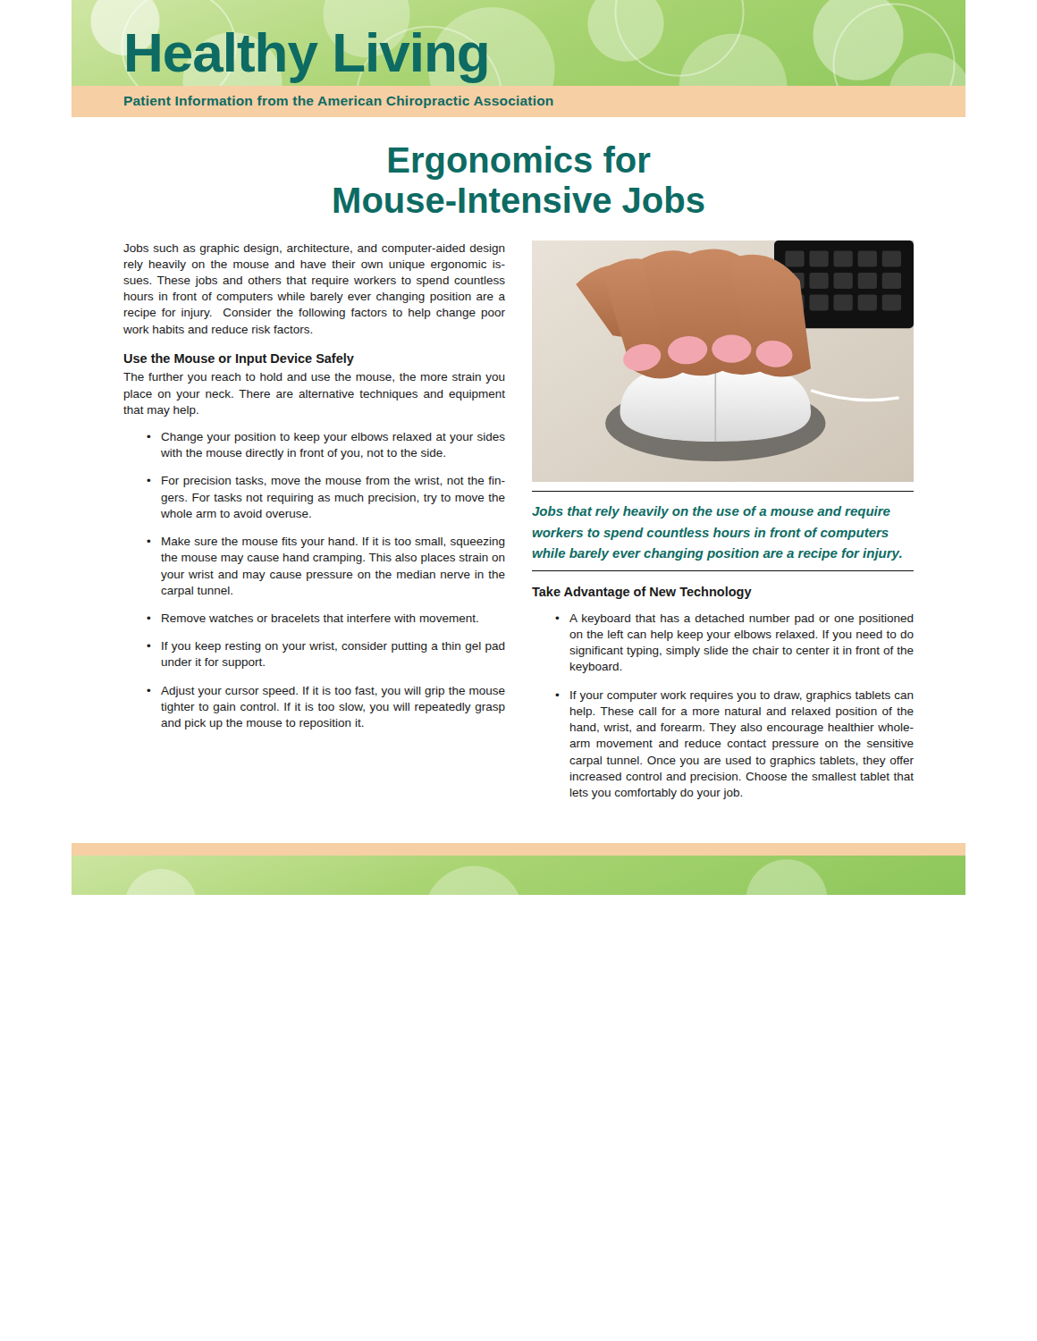Healthy Living
Patient Information from the American Chiropractic Association
Ergonomics for
Mouse-Intensive Jobs
Jobs such as graphic design, architecture, and computer-aided design rely heavily on the mouse and have their own unique ergonomic issues. These jobs and others that require workers to spend countless hours in front of computers while barely ever changing position are a recipe for injury. Consider the following factors to help change poor work habits and reduce risk factors.
Use the Mouse or Input Device Safely
The further you reach to hold and use the mouse, the more strain you place on your neck. There are alternative techniques and equipment that may help.
Change your position to keep your elbows relaxed at your sides with the mouse directly in front of you, not to the side.
For precision tasks, move the mouse from the wrist, not the fingers. For tasks not requiring as much precision, try to move the whole arm to avoid overuse.
Make sure the mouse fits your hand. If it is too small, squeezing the mouse may cause hand cramping. This also places strain on your wrist and may cause pressure on the median nerve in the carpal tunnel.
Remove watches or bracelets that interfere with movement.
If you keep resting on your wrist, consider putting a thin gel pad under it for support.
Adjust your cursor speed. If it is too fast, you will grip the mouse tighter to gain control. If it is too slow, you will repeatedly grasp and pick up the mouse to reposition it.
Jobs that rely heavily on the use of a mouse and require workers to spend countless hours in front of computers while barely ever changing position are a recipe for injury.
Take Advantage of New Technology
A keyboard that has a detached number pad or one positioned on the left can help keep your elbows relaxed. If you need to do significant typing, simply slide the chair to center it in front of the keyboard.
If your computer work requires you to draw, graphics tablets can help. These call for a more natural and relaxed position of the hand, wrist, and forearm. They also encourage healthier whole-arm movement and reduce contact pressure on the sensitive carpal tunnel. Once you are used to graphics tablets, they offer increased control and precision. Choose the smallest tablet that lets you comfortably do your job.